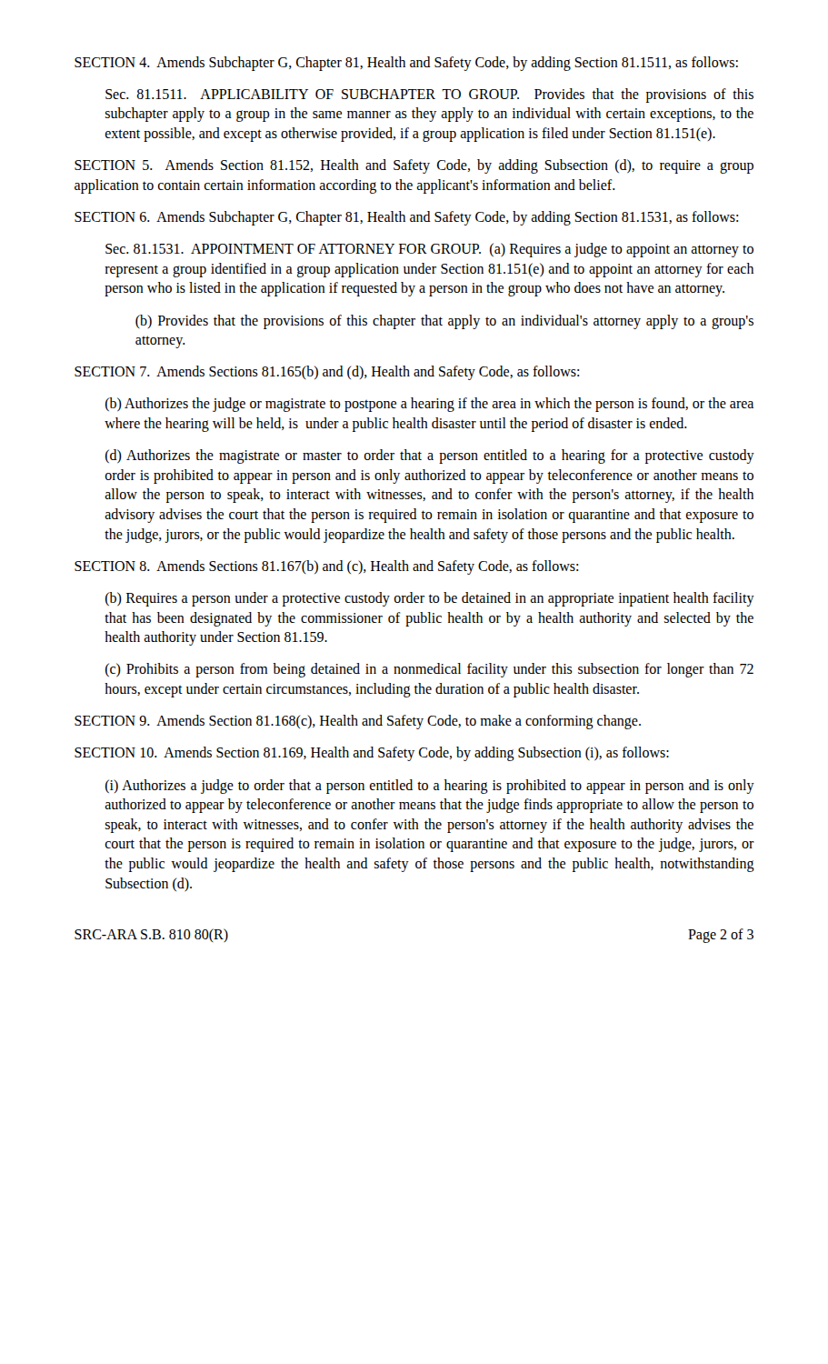SECTION 4. Amends Subchapter G, Chapter 81, Health and Safety Code, by adding Section 81.1511, as follows:
Sec. 81.1511. APPLICABILITY OF SUBCHAPTER TO GROUP. Provides that the provisions of this subchapter apply to a group in the same manner as they apply to an individual with certain exceptions, to the extent possible, and except as otherwise provided, if a group application is filed under Section 81.151(e).
SECTION 5. Amends Section 81.152, Health and Safety Code, by adding Subsection (d), to require a group application to contain certain information according to the applicant's information and belief.
SECTION 6. Amends Subchapter G, Chapter 81, Health and Safety Code, by adding Section 81.1531, as follows:
Sec. 81.1531. APPOINTMENT OF ATTORNEY FOR GROUP. (a) Requires a judge to appoint an attorney to represent a group identified in a group application under Section 81.151(e) and to appoint an attorney for each person who is listed in the application if requested by a person in the group who does not have an attorney.
(b) Provides that the provisions of this chapter that apply to an individual's attorney apply to a group's attorney.
SECTION 7. Amends Sections 81.165(b) and (d), Health and Safety Code, as follows:
(b) Authorizes the judge or magistrate to postpone a hearing if the area in which the person is found, or the area where the hearing will be held, is under a public health disaster until the period of disaster is ended.
(d) Authorizes the magistrate or master to order that a person entitled to a hearing for a protective custody order is prohibited to appear in person and is only authorized to appear by teleconference or another means to allow the person to speak, to interact with witnesses, and to confer with the person's attorney, if the health advisory advises the court that the person is required to remain in isolation or quarantine and that exposure to the judge, jurors, or the public would jeopardize the health and safety of those persons and the public health.
SECTION 8. Amends Sections 81.167(b) and (c), Health and Safety Code, as follows:
(b) Requires a person under a protective custody order to be detained in an appropriate inpatient health facility that has been designated by the commissioner of public health or by a health authority and selected by the health authority under Section 81.159.
(c) Prohibits a person from being detained in a nonmedical facility under this subsection for longer than 72 hours, except under certain circumstances, including the duration of a public health disaster.
SECTION 9. Amends Section 81.168(c), Health and Safety Code, to make a conforming change.
SECTION 10. Amends Section 81.169, Health and Safety Code, by adding Subsection (i), as follows:
(i) Authorizes a judge to order that a person entitled to a hearing is prohibited to appear in person and is only authorized to appear by teleconference or another means that the judge finds appropriate to allow the person to speak, to interact with witnesses, and to confer with the person's attorney if the health authority advises the court that the person is required to remain in isolation or quarantine and that exposure to the judge, jurors, or the public would jeopardize the health and safety of those persons and the public health, notwithstanding Subsection (d).
SRC-ARA S.B. 810 80(R) Page 2 of 3